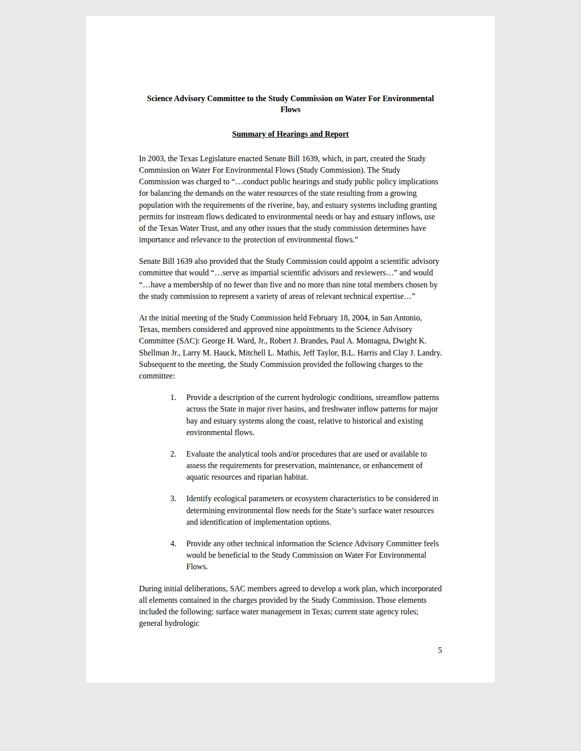Science Advisory Committee to the Study Commission on Water For Environmental Flows
Summary of Hearings and Report
In 2003, the Texas Legislature enacted Senate Bill 1639, which, in part, created the Study Commission on Water For Environmental Flows (Study Commission). The Study Commission was charged to “…conduct public hearings and study public policy implications for balancing the demands on the water resources of the state resulting from a growing population with the requirements of the riverine, bay, and estuary systems including granting permits for instream flows dedicated to environmental needs or bay and estuary inflows, use of the Texas Water Trust, and any other issues that the study commission determines have importance and relevance to the protection of environmental flows.”
Senate Bill 1639 also provided that the Study Commission could appoint a scientific advisory committee that would “…serve as impartial scientific advisors and reviewers…” and would “…have a membership of no fewer than five and no more than nine total members chosen by the study commission to represent a variety of areas of relevant technical expertise…”
At the initial meeting of the Study Commission held February 18, 2004, in San Antonio, Texas, members considered and approved nine appointments to the Science Advisory Committee (SAC): George H. Ward, Jr., Robert J. Brandes, Paul A. Montagna, Dwight K. Shellman Jr., Larry M. Hauck, Mitchell L. Mathis, Jeff Taylor, B.L. Harris and Clay J. Landry. Subsequent to the meeting, the Study Commission provided the following charges to the committee:
Provide a description of the current hydrologic conditions, streamflow patterns across the State in major river basins, and freshwater inflow patterns for major bay and estuary systems along the coast, relative to historical and existing environmental flows.
Evaluate the analytical tools and/or procedures that are used or available to assess the requirements for preservation, maintenance, or enhancement of aquatic resources and riparian habitat.
Identify ecological parameters or ecosystem characteristics to be considered in determining environmental flow needs for the State’s surface water resources and identification of implementation options.
Provide any other technical information the Science Advisory Committee feels would be beneficial to the Study Commission on Water For Environmental Flows.
During initial deliberations, SAC members agreed to develop a work plan, which incorporated all elements contained in the charges provided by the Study Commission. Those elements included the following: surface water management in Texas; current state agency roles; general hydrologic
5